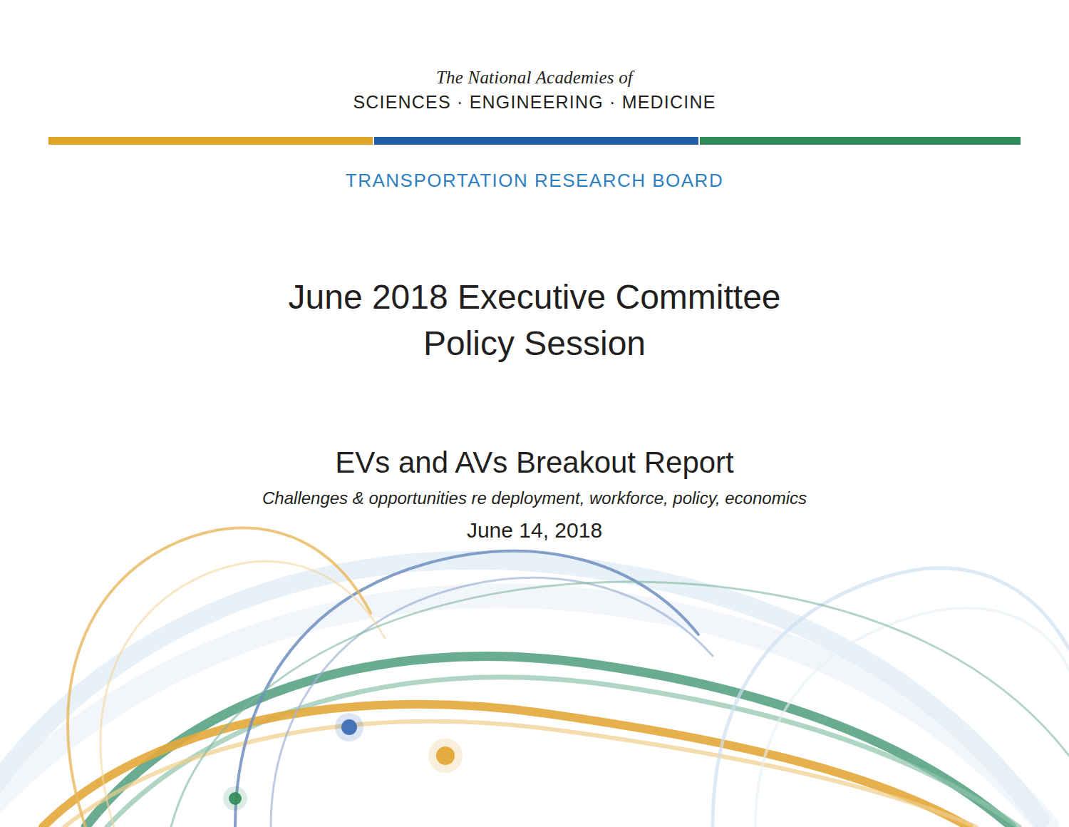The National Academies of
SCIENCES · ENGINEERING · MEDICINE
TRANSPORTATION RESEARCH BOARD
June 2018 Executive Committee
Policy Session
EVs and AVs Breakout Report
Challenges & opportunities re deployment, workforce, policy, economics
June 14, 2018